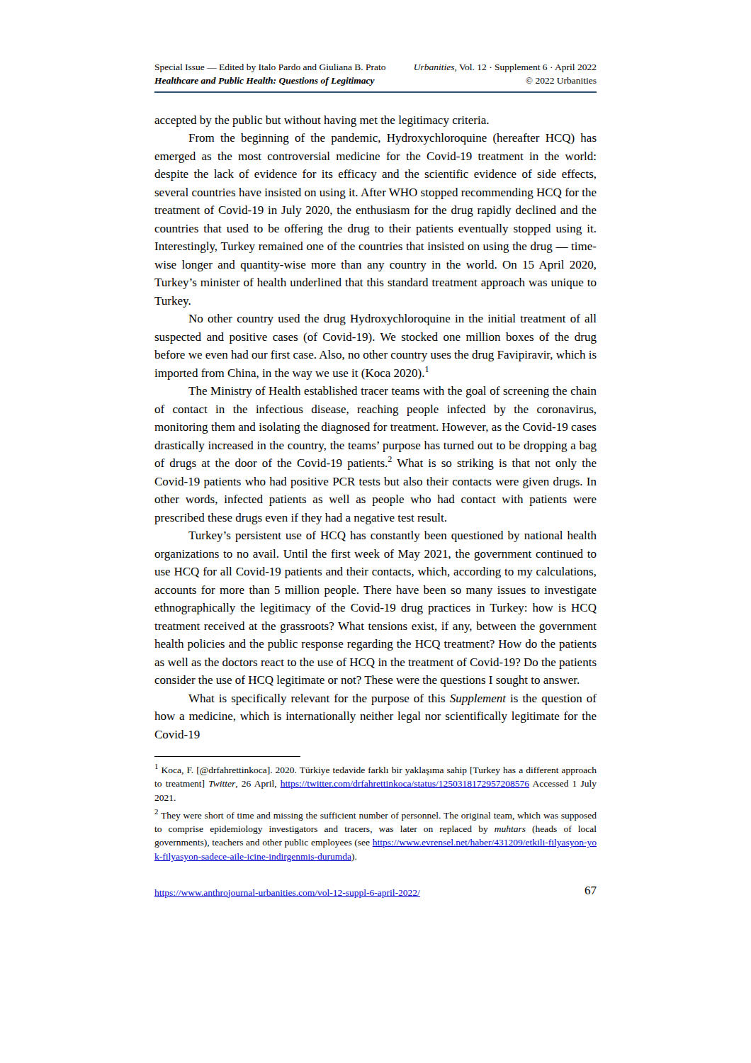Special Issue — Edited by Italo Pardo and Giuliana B. Prato
Healthcare and Public Health: Questions of Legitimacy
Urbanities, Vol. 12 · Supplement 6 · April 2022
© 2022 Urbanities
accepted by the public but without having met the legitimacy criteria.
From the beginning of the pandemic, Hydroxychloroquine (hereafter HCQ) has emerged as the most controversial medicine for the Covid-19 treatment in the world: despite the lack of evidence for its efficacy and the scientific evidence of side effects, several countries have insisted on using it. After WHO stopped recommending HCQ for the treatment of Covid-19 in July 2020, the enthusiasm for the drug rapidly declined and the countries that used to be offering the drug to their patients eventually stopped using it. Interestingly, Turkey remained one of the countries that insisted on using the drug — time-wise longer and quantity-wise more than any country in the world. On 15 April 2020, Turkey’s minister of health underlined that this standard treatment approach was unique to Turkey.
No other country used the drug Hydroxychloroquine in the initial treatment of all suspected and positive cases (of Covid-19). We stocked one million boxes of the drug before we even had our first case. Also, no other country uses the drug Favipiravir, which is imported from China, in the way we use it (Koca 2020).1
The Ministry of Health established tracer teams with the goal of screening the chain of contact in the infectious disease, reaching people infected by the coronavirus, monitoring them and isolating the diagnosed for treatment. However, as the Covid-19 cases drastically increased in the country, the teams’ purpose has turned out to be dropping a bag of drugs at the door of the Covid-19 patients.2 What is so striking is that not only the Covid-19 patients who had positive PCR tests but also their contacts were given drugs. In other words, infected patients as well as people who had contact with patients were prescribed these drugs even if they had a negative test result.
Turkey’s persistent use of HCQ has constantly been questioned by national health organizations to no avail. Until the first week of May 2021, the government continued to use HCQ for all Covid-19 patients and their contacts, which, according to my calculations, accounts for more than 5 million people. There have been so many issues to investigate ethnographically the legitimacy of the Covid-19 drug practices in Turkey: how is HCQ treatment received at the grassroots? What tensions exist, if any, between the government health policies and the public response regarding the HCQ treatment? How do the patients as well as the doctors react to the use of HCQ in the treatment of Covid-19? Do the patients consider the use of HCQ legitimate or not? These were the questions I sought to answer.
What is specifically relevant for the purpose of this Supplement is the question of how a medicine, which is internationally neither legal nor scientifically legitimate for the Covid-19
1 Koca, F. [@drfahrettinkoca]. 2020. Türkiye tedavide farklı bir yaklaşıma sahip [Turkey has a different approach to treatment] Twitter, 26 April, https://twitter.com/drfahrettinkoca/status/1250318172957208576 Accessed 1 July 2021.
2 They were short of time and missing the sufficient number of personnel. The original team, which was supposed to comprise epidemiology investigators and tracers, was later on replaced by muhtars (heads of local governments), teachers and other public employees (see https://www.evrensel.net/haber/431209/etkili-filyasyon-yok-filyasyon-sadece-aile-icine-indirgenmis-durumda).
https://www.anthrojournal-urbanities.com/vol-12-suppl-6-april-2022/
67